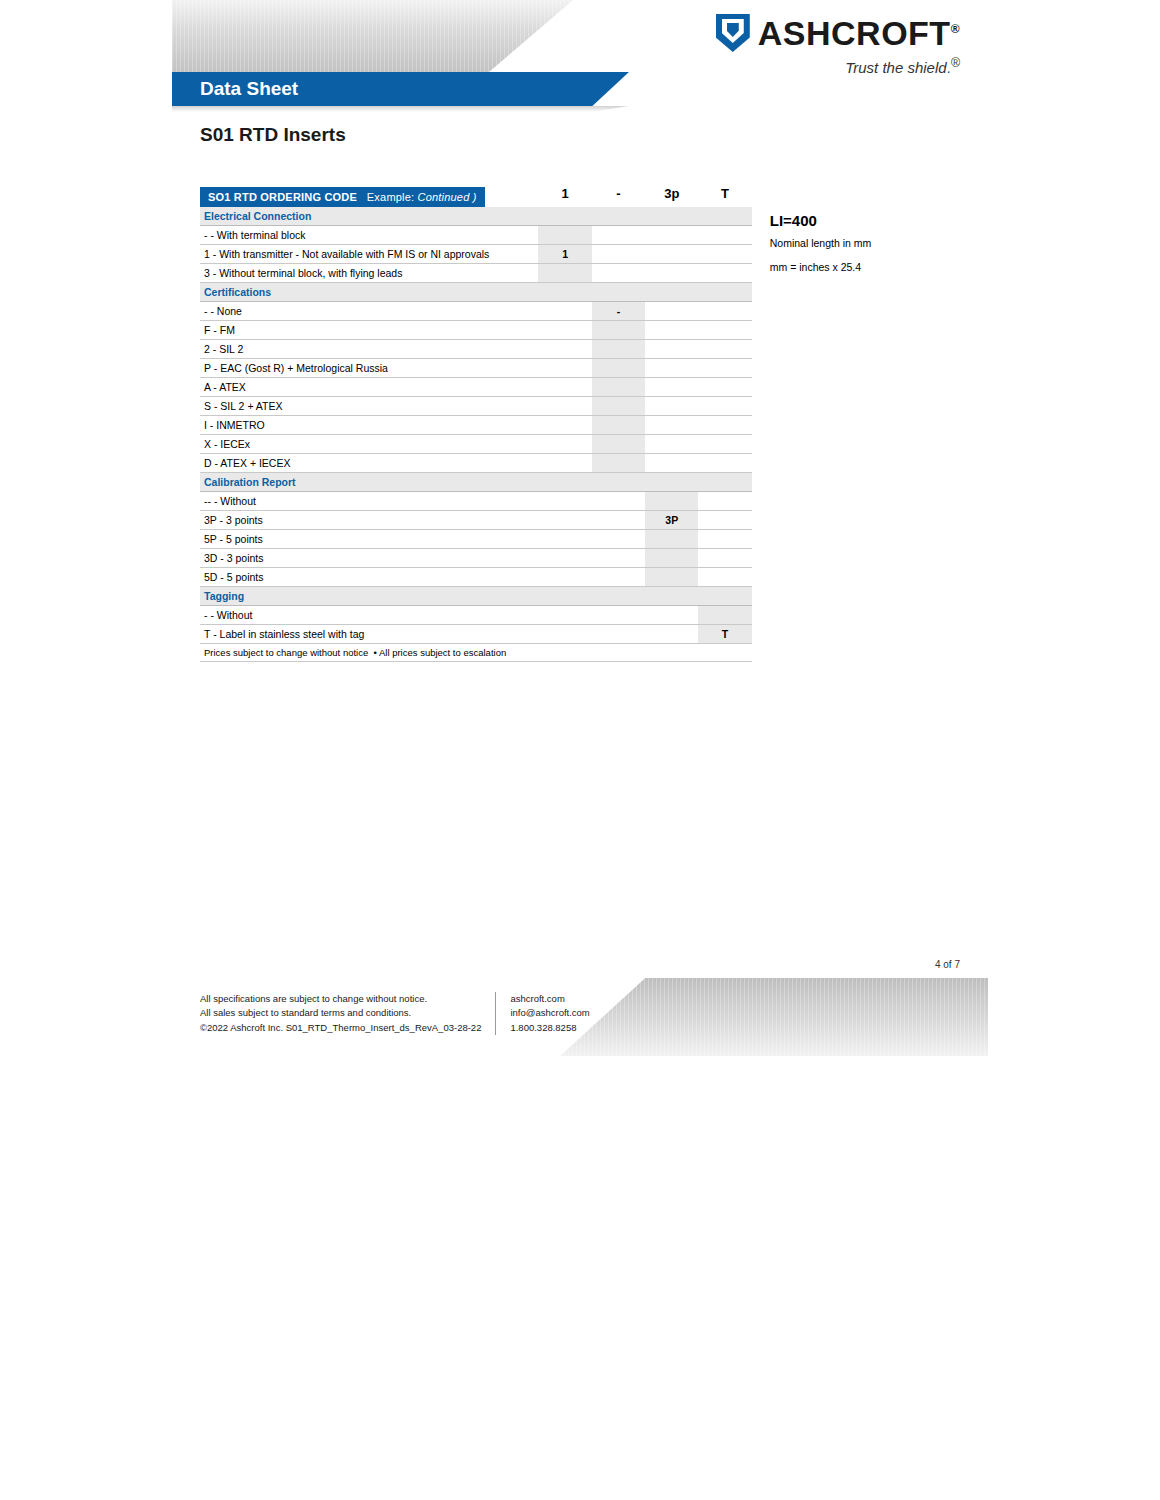ASHCROFT®
Trust the shield.®
Data Sheet
S01 RTD Inserts
| SO1 RTD ORDERING CODE Example: Continued ) | 1 | - | 3p | T |
| Electrical Connection | | | | |
| - - With terminal block | | | | |
| 1 - With transmitter - Not available with FM IS or NI approvals | 1 | | | |
| 3 - Without terminal block, with flying leads | | | | |
| Certifications | | | | |
| - - None | | - | | |
| F - FM | | | | |
| 2 - SIL 2 | | | | |
| P - EAC (Gost R) + Metrological Russia | | | | |
| A - ATEX | | | | |
| S - SIL 2 + ATEX | | | | |
| I - INMETRO | | | | |
| X - IECEx | | | | |
| D - ATEX + IECEX | | | | |
| Calibration Report | | | | |
| -- - Without | | | | |
| 3P - 3 points | | | 3P | |
| 5P - 5 points | | | | |
| 3D - 3 points | | | | |
| 5D - 5 points | | | | |
| Tagging | | | | |
| - - Without | | | | |
| T - Label in stainless steel with tag | | | | T |
| Prices subject to change without notice • All prices subject to escalation |
LI=400
Nominal length in mm
mm = inches x 25.4
4 of 7
All specifications are subject to change without notice.
All sales subject to standard terms and conditions.
©2022 Ashcroft Inc. S01_RTD_Thermo_Insert_ds_RevA_03-28-22
ashcroft.com
info@ashcroft.com
1.800.328.8258